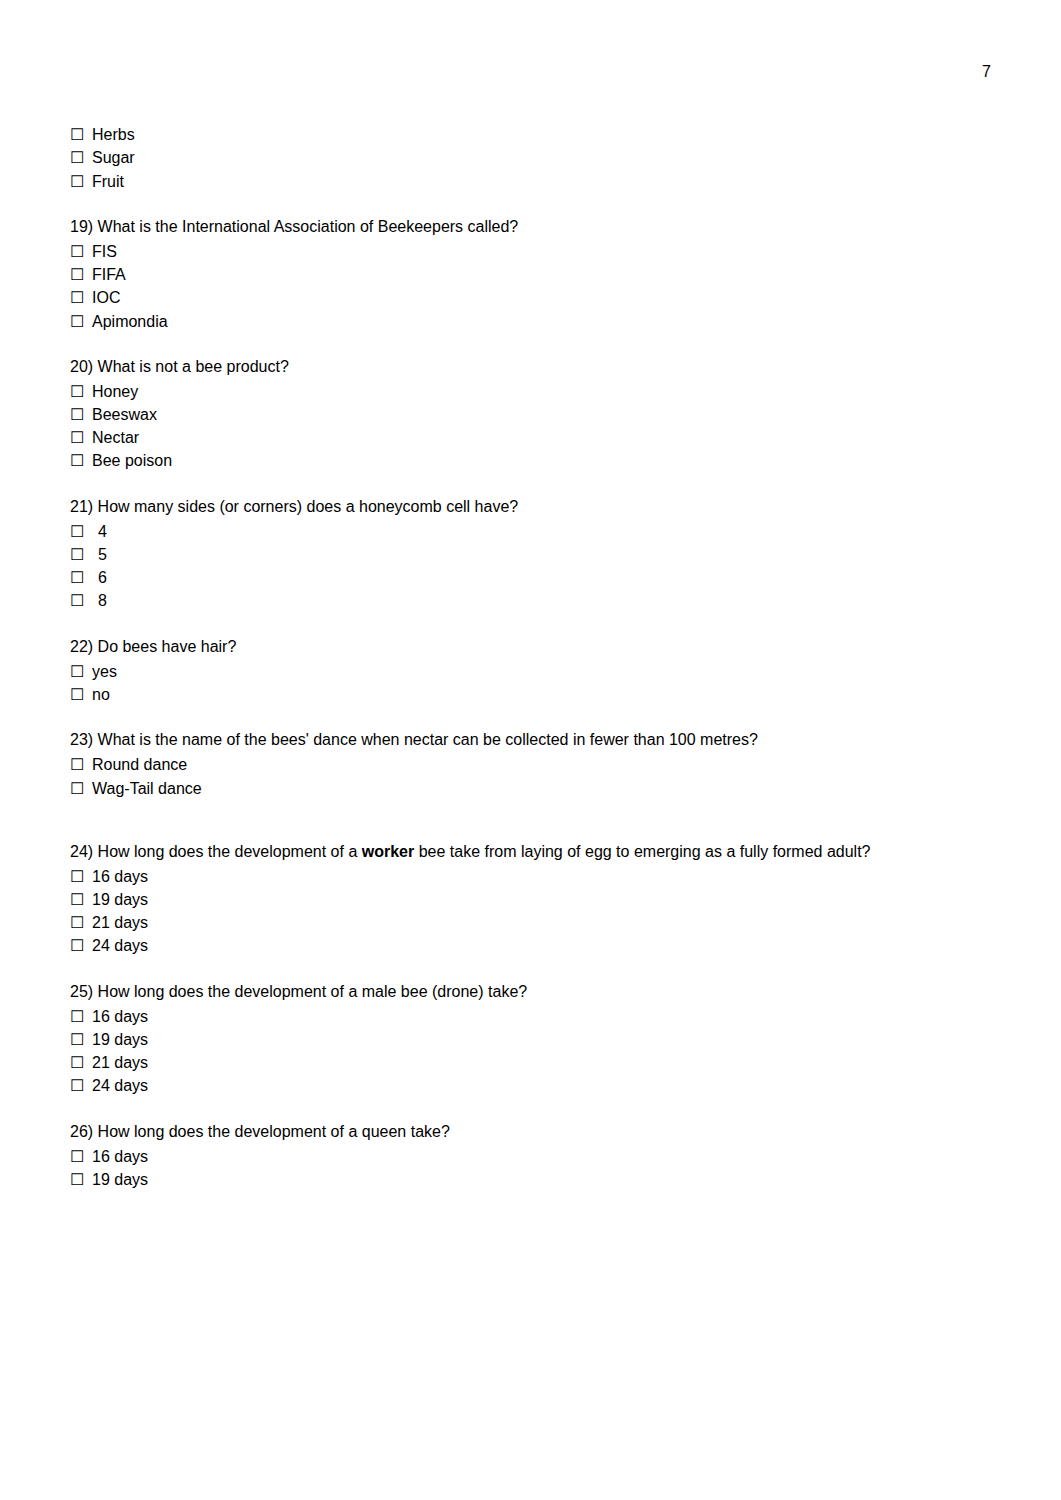7
Herbs
Sugar
Fruit
19) What is the International Association of Beekeepers called?
FIS
FIFA
IOC
Apimondia
20) What is not a bee product?
Honey
Beeswax
Nectar
Bee poison
21) How many sides (or corners) does a honeycomb cell have?
4
5
6
8
22) Do bees have hair?
yes
no
23) What is the name of the bees' dance when nectar can be collected in fewer than 100 metres?
Round dance
Wag-Tail dance
24) How long does the development of a worker bee take from laying of egg to emerging as a fully formed adult?
16 days
19 days
21 days
24 days
25) How long does the development of a male bee (drone) take?
16 days
19 days
21 days
24 days
26) How long does the development of a queen take?
16 days
19 days